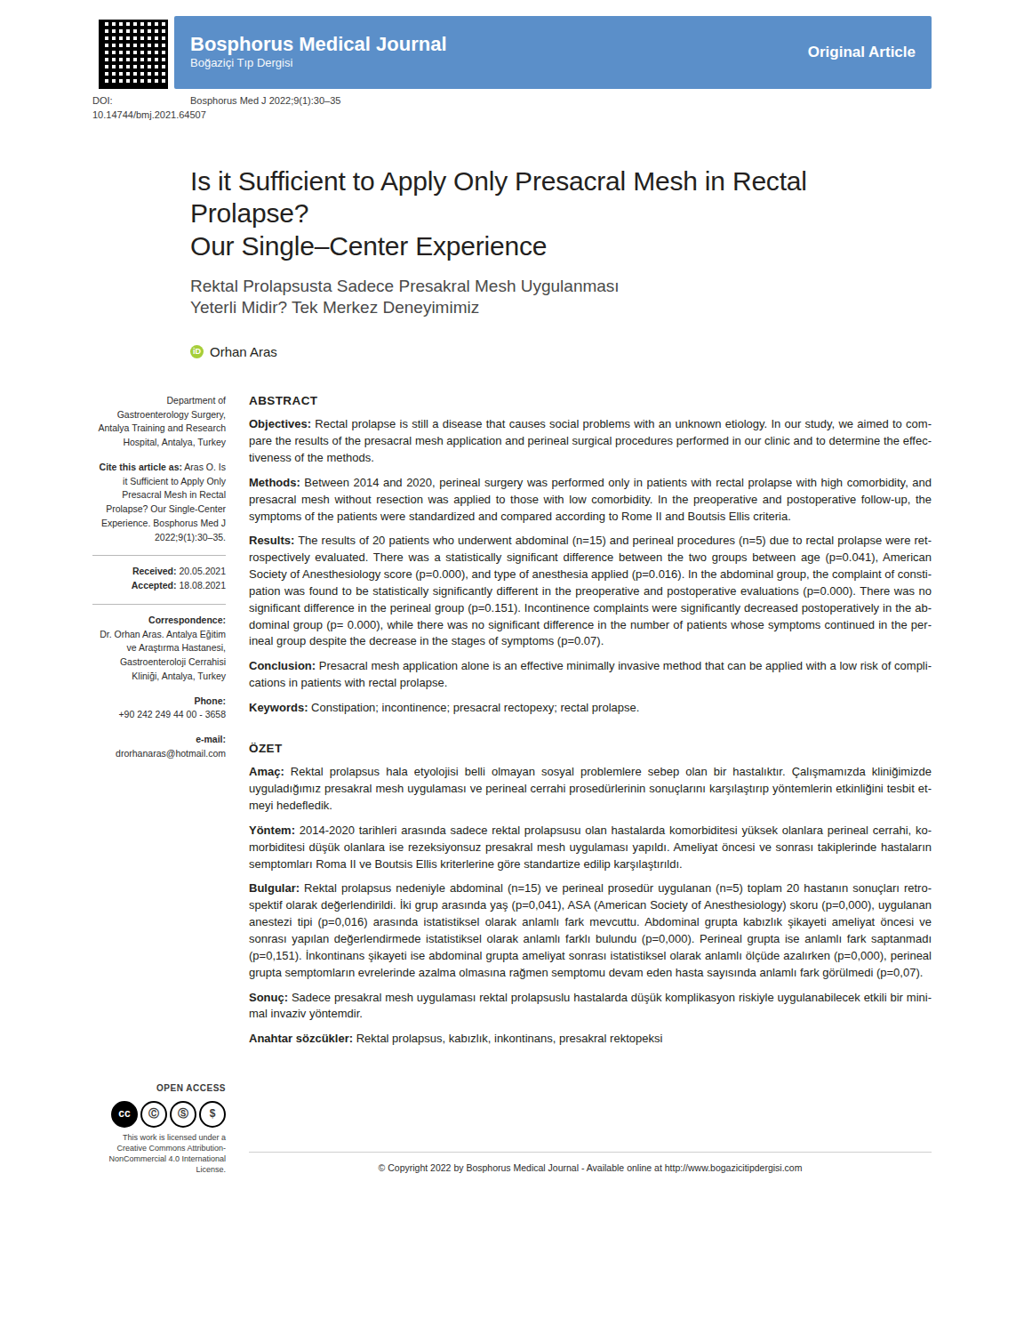Bosphorus Medical Journal
Boğaziçi Tıp Dergisi
Original Article
DOI: 10.14744/bmj.2021.64507
Bosphorus Med J 2022;9(1):30–35
Is it Sufficient to Apply Only Presacral Mesh in Rectal Prolapse?
Our Single–Center Experience
Rektal Prolapsusta Sadece Presakral Mesh Uygulanması
Yeterli Midir? Tek Merkez Deneyimimiz
iD Orhan Aras
Department of
Gastroenterology Surgery,
Antalya Training and Research
Hospital, Antalya, Turkey
Cite this article as: Aras O. Is it Sufficient to Apply Only Presacral Mesh in Rectal Prolapse? Our Single-Center Experience. Bosphorus Med J 2022;9(1):30–35.
Received: 20.05.2021
Accepted: 18.08.2021
Correspondence:
Dr. Orhan Aras. Antalya Eğitim ve Araştırma Hastanesi, Gastroenteroloji Cerrahisi Kliniği, Antalya, Turkey
Phone:
+90 242 249 44 00 - 3658
e-mail:
drorhanaras@hotmail.com
ABSTRACT
Objectives: Rectal prolapse is still a disease that causes social problems with an unknown etiology. In our study, we aimed to compare the results of the presacral mesh application and perineal surgical procedures performed in our clinic and to determine the effectiveness of the methods.
Methods: Between 2014 and 2020, perineal surgery was performed only in patients with rectal prolapse with high comorbidity, and presacral mesh without resection was applied to those with low comorbidity. In the preoperative and postoperative follow-up, the symptoms of the patients were standardized and compared according to Rome II and Boutsis Ellis criteria.
Results: The results of 20 patients who underwent abdominal (n=15) and perineal procedures (n=5) due to rectal prolapse were retrospectively evaluated. There was a statistically significant difference between the two groups between age (p=0.041), American Society of Anesthesiology score (p=0.000), and type of anesthesia applied (p=0.016). In the abdominal group, the complaint of constipation was found to be statistically significantly different in the preoperative and postoperative evaluations (p=0.000). There was no significant difference in the perineal group (p=0.151). Incontinence complaints were significantly decreased postoperatively in the abdominal group (p= 0.000), while there was no significant difference in the number of patients whose symptoms continued in the perineal group despite the decrease in the stages of symptoms (p=0.07).
Conclusion: Presacral mesh application alone is an effective minimally invasive method that can be applied with a low risk of complications in patients with rectal prolapse.
Keywords: Constipation; incontinence; presacral rectopexy; rectal prolapse.
ÖZET
Amaç: Rektal prolapsus hala etyolojisi belli olmayan sosyal problemlere sebep olan bir hastalıktır. Çalışmamızda kliniğimizde uyguladığımız presakral mesh uygulaması ve perineal cerrahi prosedürlerinin sonuçlarını karşılaştırıp yöntemlerin etkinliğini tesbit etmeyi hedefledik.
Yöntem: 2014-2020 tarihleri arasında sadece rektal prolapsusu olan hastalarda komorbiditesi yüksek olanlara perineal cerrahi, komorbiditesi düşük olanlara ise rezeksiyonsuz presakral mesh uygulaması yapıldı. Ameliyat öncesi ve sonrası takiplerinde hastaların semptomları Roma II ve Boutsis Ellis kriterlerine göre standartize edilip karşılaştırıldı.
Bulgular: Rektal prolapsus nedeniyle abdominal (n=15) ve perineal prosedür uygulanan (n=5) toplam 20 hastanın sonuçları retrospektif olarak değerlendirildi. İki grup arasında yaş (p=0,041), ASA (American Society of Anesthesiology) skoru (p=0,000), uygulanan anestezi tipi (p=0,016) arasında istatistiksel olarak anlamlı fark mevcuttu. Abdominal grupta kabızlık şikayeti ameliyat öncesi ve sonrası yapılan değerlendirmede istatistiksel olarak anlamlı farklı bulundu (p=0,000). Perineal grupta ise anlamlı fark saptanmadı (p=0,151). İnkontinans şikayeti ise abdominal grupta ameliyat sonrası istatistiksel olarak anlamlı ölçüde azalırken (p=0,000), perineal grupta semptomların evrelerinde azalma olmasına rağmen semptomu devam eden hasta sayısında anlamlı fark görülmedi (p=0,07).
Sonuç: Sadece presakral mesh uygulaması rektal prolapsuslu hastalarda düşük komplikasyon riskiyle uygulanabilecek etkili bir minimal invaziv yöntemdir.
Anahtar sözcükler: Rektal prolapsus, kabızlık, inkontinans, presakral rektopeksi
OPEN ACCESS
cc Ⓒ Ⓢ $
This work is licensed under a Creative Commons Attribution-NonCommercial 4.0 International License.
© Copyright 2022 by Bosphorus Medical Journal - Available online at http://www.bogazicitipdergisi.com